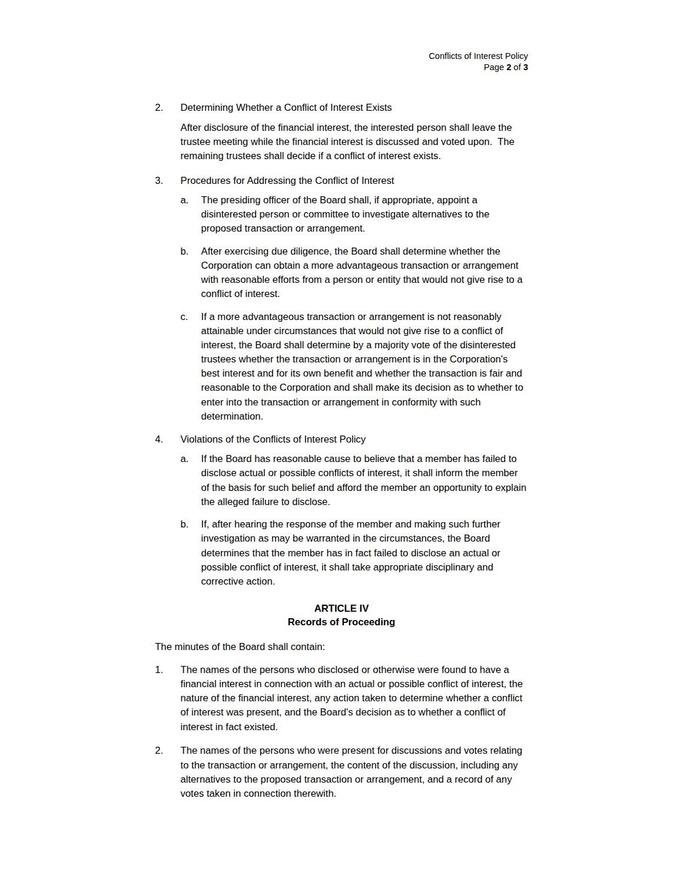Conflicts of Interest Policy Page 2 of 3
2. Determining Whether a Conflict of Interest Exists
After disclosure of the financial interest, the interested person shall leave the trustee meeting while the financial interest is discussed and voted upon. The remaining trustees shall decide if a conflict of interest exists.
3. Procedures for Addressing the Conflict of Interest
a. The presiding officer of the Board shall, if appropriate, appoint a disinterested person or committee to investigate alternatives to the proposed transaction or arrangement.
b. After exercising due diligence, the Board shall determine whether the Corporation can obtain a more advantageous transaction or arrangement with reasonable efforts from a person or entity that would not give rise to a conflict of interest.
c. If a more advantageous transaction or arrangement is not reasonably attainable under circumstances that would not give rise to a conflict of interest, the Board shall determine by a majority vote of the disinterested trustees whether the transaction or arrangement is in the Corporation's best interest and for its own benefit and whether the transaction is fair and reasonable to the Corporation and shall make its decision as to whether to enter into the transaction or arrangement in conformity with such determination.
4. Violations of the Conflicts of Interest Policy
a. If the Board has reasonable cause to believe that a member has failed to disclose actual or possible conflicts of interest, it shall inform the member of the basis for such belief and afford the member an opportunity to explain the alleged failure to disclose.
b. If, after hearing the response of the member and making such further investigation as may be warranted in the circumstances, the Board determines that the member has in fact failed to disclose an actual or possible conflict of interest, it shall take appropriate disciplinary and corrective action.
ARTICLE IVRecords of Proceeding
The minutes of the Board shall contain:
1. The names of the persons who disclosed or otherwise were found to have a financial interest in connection with an actual or possible conflict of interest, the nature of the financial interest, any action taken to determine whether a conflict of interest was present, and the Board's decision as to whether a conflict of interest in fact existed.
2. The names of the persons who were present for discussions and votes relating to the transaction or arrangement, the content of the discussion, including any alternatives to the proposed transaction or arrangement, and a record of any votes taken in connection therewith.